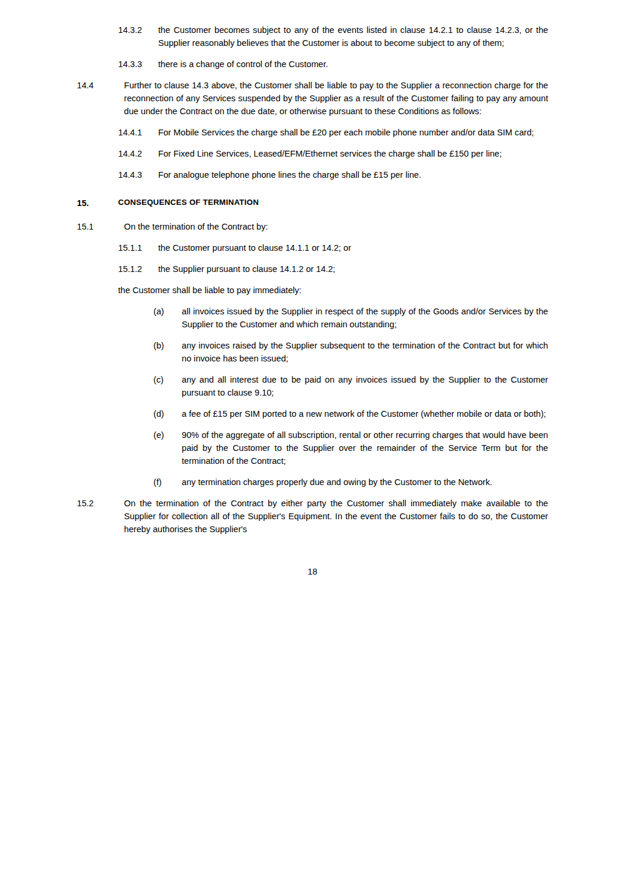14.3.2
the Customer becomes subject to any of the events listed in clause 14.2.1 to clause 14.2.3, or the Supplier reasonably believes that the Customer is about to become subject to any of them;
14.3.3
there is a change of control of the Customer.
14.4
Further to clause 14.3 above, the Customer shall be liable to pay to the Supplier a reconnection charge for the reconnection of any Services suspended by the Supplier as a result of the Customer failing to pay any amount due under the Contract on the due date, or otherwise pursuant to these Conditions as follows:
14.4.1
For Mobile Services the charge shall be £20 per each mobile phone number and/or data SIM card;
14.4.2
For Fixed Line Services, Leased/EFM/Ethernet services the charge shall be £150 per line;
14.4.3
For analogue telephone phone lines the charge shall be £15 per line.
15.
Consequences of termination
15.1
On the termination of the Contract by:
15.1.1
the Customer pursuant to clause 14.1.1 or 14.2; or
15.1.2
the Supplier pursuant to clause 14.1.2 or 14.2;
the Customer shall be liable to pay immediately:
(a)
all invoices issued by the Supplier in respect of the supply of the Goods and/or Services by the Supplier to the Customer and which remain outstanding;
(b)
any invoices raised by the Supplier subsequent to the termination of the Contract but for which no invoice has been issued;
(c)
any and all interest due to be paid on any invoices issued by the Supplier to the Customer pursuant to clause 9.10;
(d)
a fee of £15 per SIM ported to a new network of the Customer (whether mobile or data or both);
(e)
90% of the aggregate of all subscription, rental or other recurring charges that would have been paid by the Customer to the Supplier over the remainder of the Service Term but for the termination of the Contract;
(f)
any termination charges properly due and owing by the Customer to the Network.
15.2
On the termination of the Contract by either party the Customer shall immediately make available to the Supplier for collection all of the Supplier's Equipment. In the event the Customer fails to do so, the Customer hereby authorises the Supplier's
18